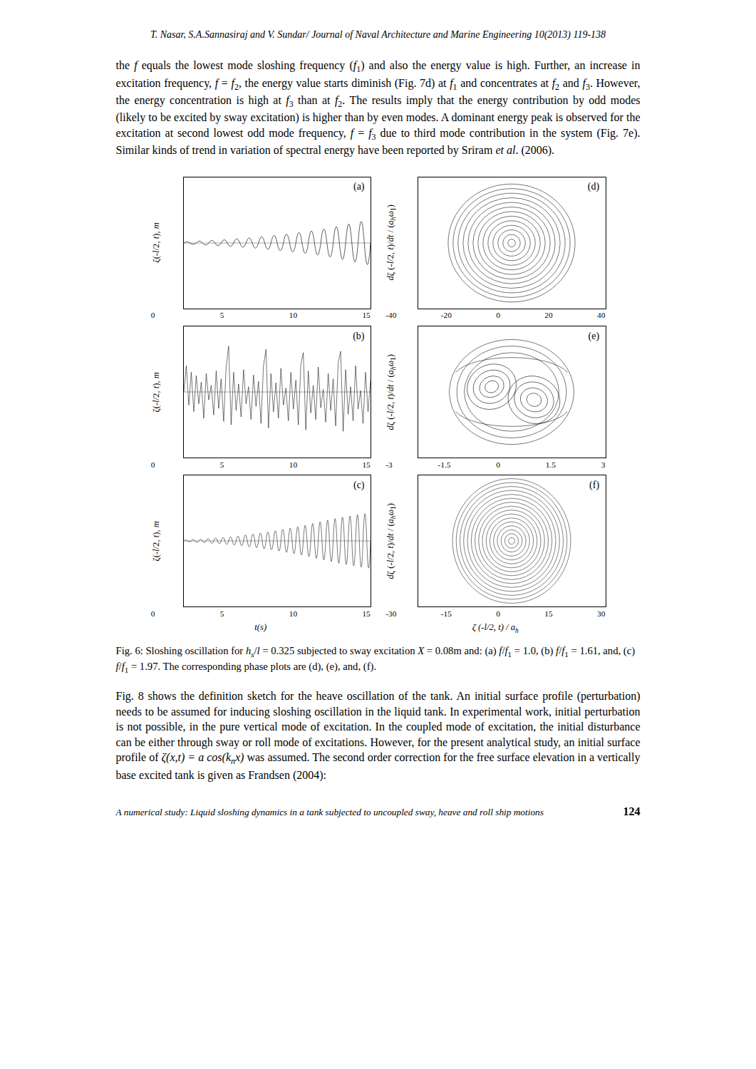T. Nasar, S.A.Sannasiraj and V. Sundar/ Journal of Naval Architecture and Marine Engineering 10(2013) 119-138
the f equals the lowest mode sloshing frequency (f1) and also the energy value is high. Further, an increase in excitation frequency, f = f2, the energy value starts diminish (Fig. 7d) at f1 and concentrates at f2 and f3. However, the energy concentration is high at f3 than at f2. The results imply that the energy contribution by odd modes (likely to be excited by sway excitation) is higher than by even modes. A dominant energy peak is observed for the excitation at second lowest odd mode frequency, f = f3 due to third mode contribution in the system (Fig. 7e). Similar kinds of trend in variation of spectral energy have been reported by Sriram et al. (2006).
ζ(-l/2, t), m
(a)
051015
dζ (-l/2, t)/dt / (ahω1)
(d)
-40-2002040
ζ(-l/2, t), m
(b)
051015
dζ (-l/2, t)/dt / (ahω1)
(e)
-3-1.501.53
ζ(-l/2, t), m
(c)
051015
t(s)
dζ (-l/2, t)/dt / (ahω1)
(f)
-30-1501530
ζ (-l/2, t) / ah
Fig. 6: Sloshing oscillation for hs/l = 0.325 subjected to sway excitation X = 0.08m and: (a) f/f1 = 1.0, (b) f/f1 = 1.61, and, (c) f/f1 = 1.97. The corresponding phase plots are (d), (e), and, (f).
Fig. 8 shows the definition sketch for the heave oscillation of the tank. An initial surface profile (perturbation) needs to be assumed for inducing sloshing oscillation in the liquid tank. In experimental work, initial perturbation is not possible, in the pure vertical mode of excitation. In the coupled mode of excitation, the initial disturbance can be either through sway or roll mode of excitations. However, for the present analytical study, an initial surface profile of ζ(x,t) = a cos(knx) was assumed. The second order correction for the free surface elevation in a vertically base excited tank is given as Frandsen (2004):
A numerical study: Liquid sloshing dynamics in a tank subjected to uncoupled sway, heave and roll ship motions 124